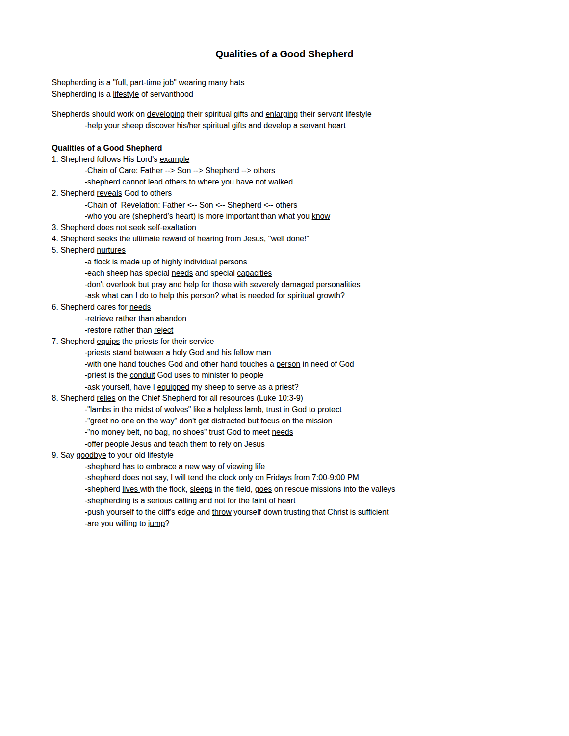Qualities of a Good Shepherd
Shepherding is a "full, part-time job" wearing many hats
Shepherding is a lifestyle of servanthood
Shepherds should work on developing their spiritual gifts and enlarging their servant lifestyle
-help your sheep discover his/her spiritual gifts and develop a servant heart
Qualities of a Good Shepherd
1. Shepherd follows His Lord's example
-Chain of Care: Father --> Son --> Shepherd --> others
-shepherd cannot lead others to where you have not walked
2. Shepherd reveals God to others
-Chain of Revelation: Father <-- Son <-- Shepherd <-- others
-who you are (shepherd's heart) is more important than what you know
3. Shepherd does not seek self-exaltation
4. Shepherd seeks the ultimate reward of hearing from Jesus, "well done!"
5. Shepherd nurtures
-a flock is made up of highly individual persons
-each sheep has special needs and special capacities
-don't overlook but pray and help for those with severely damaged personalities
-ask what can I do to help this person? what is needed for spiritual growth?
6. Shepherd cares for needs
-retrieve rather than abandon
-restore rather than reject
7. Shepherd equips the priests for their service
-priests stand between a holy God and his fellow man
-with one hand touches God and other hand touches a person in need of God
-priest is the conduit God uses to minister to people
-ask yourself, have I equipped my sheep to serve as a priest?
8. Shepherd relies on the Chief Shepherd for all resources (Luke 10:3-9)
-"lambs in the midst of wolves" like a helpless lamb, trust in God to protect
-"greet no one on the way" don't get distracted but focus on the mission
-"no money belt, no bag, no shoes" trust God to meet needs
-offer people Jesus and teach them to rely on Jesus
9. Say goodbye to your old lifestyle
-shepherd has to embrace a new way of viewing life
-shepherd does not say, I will tend the clock only on Fridays from 7:00-9:00 PM
-shepherd lives with the flock, sleeps in the field, goes on rescue missions into the valleys
-shepherding is a serious calling and not for the faint of heart
-push yourself to the cliff's edge and throw yourself down trusting that Christ is sufficient
-are you willing to jump?